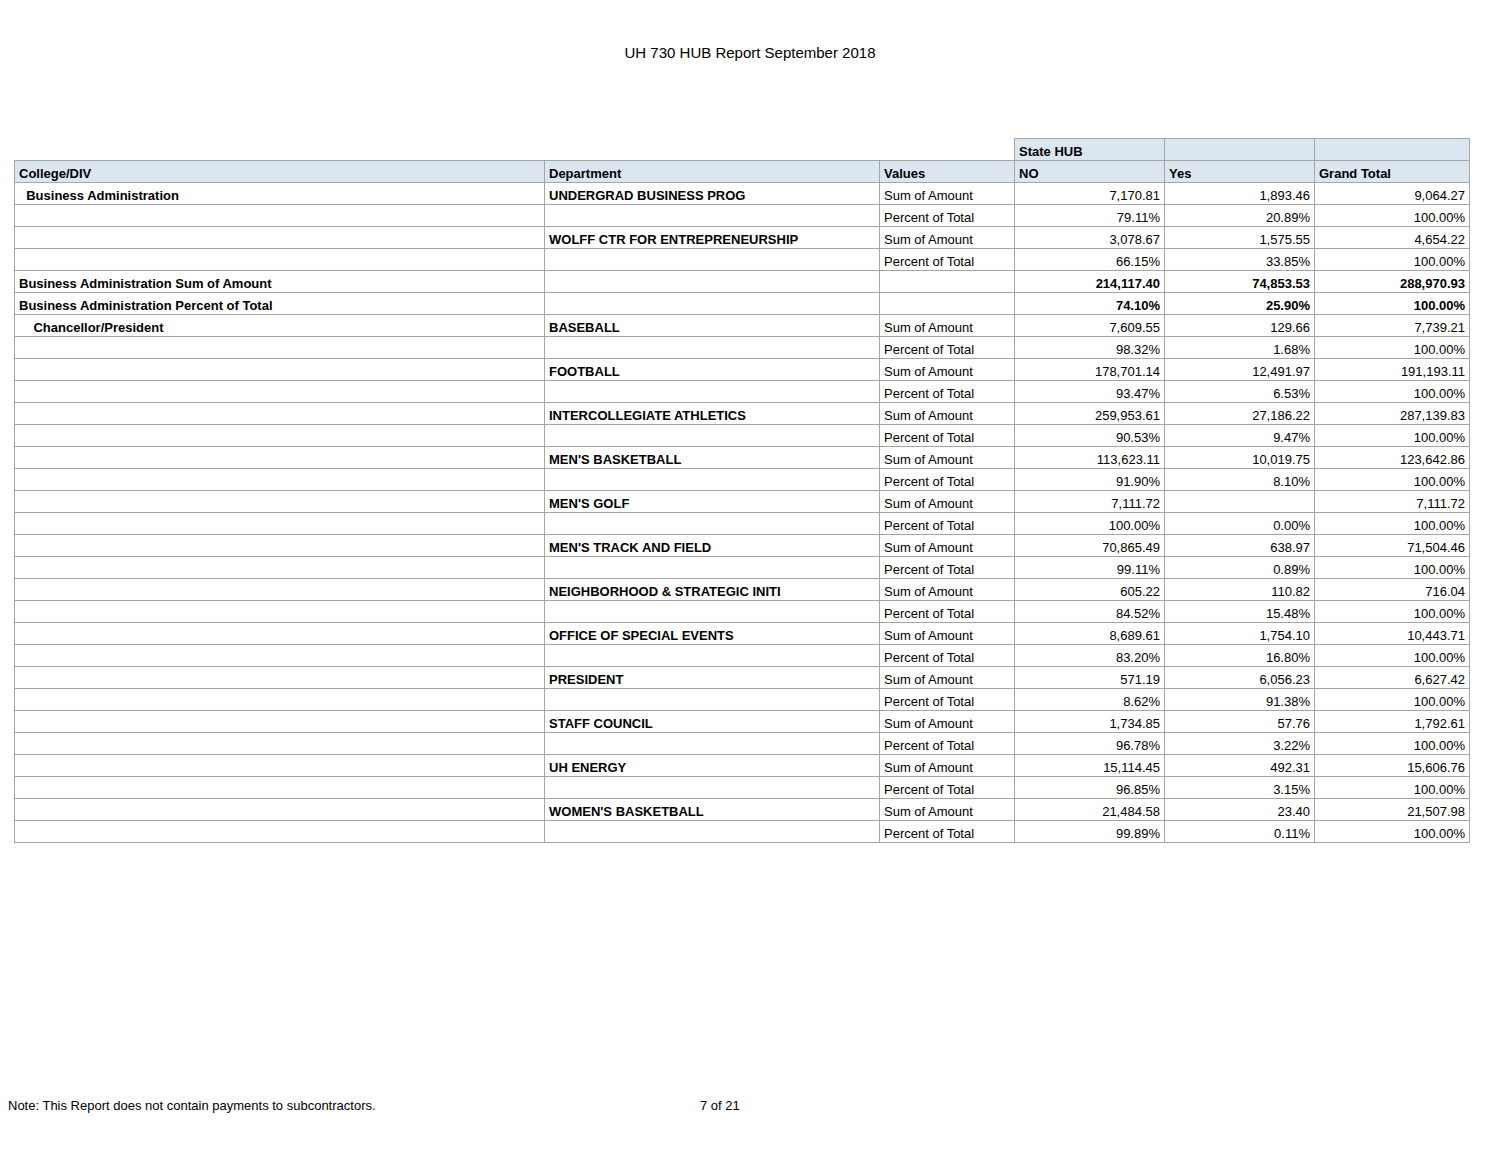UH 730 HUB Report September 2018
| | | | State HUB | | |
| College/DIV | Department | Values | NO | Yes | Grand Total |
| Business Administration | UNDERGRAD BUSINESS PROG | Sum of Amount | 7,170.81 | 1,893.46 | 9,064.27 |
| | | Percent of Total | 79.11% | 20.89% | 100.00% |
| | WOLFF CTR FOR ENTREPRENEURSHIP | Sum of Amount | 3,078.67 | 1,575.55 | 4,654.22 |
| | | Percent of Total | 66.15% | 33.85% | 100.00% |
| Business Administration Sum of Amount | | | 214,117.40 | 74,853.53 | 288,970.93 |
| Business Administration Percent of Total | | | 74.10% | 25.90% | 100.00% |
| Chancellor/President | BASEBALL | Sum of Amount | 7,609.55 | 129.66 | 7,739.21 |
| | | Percent of Total | 98.32% | 1.68% | 100.00% |
| | FOOTBALL | Sum of Amount | 178,701.14 | 12,491.97 | 191,193.11 |
| | | Percent of Total | 93.47% | 6.53% | 100.00% |
| | INTERCOLLEGIATE ATHLETICS | Sum of Amount | 259,953.61 | 27,186.22 | 287,139.83 |
| | | Percent of Total | 90.53% | 9.47% | 100.00% |
| | MEN'S BASKETBALL | Sum of Amount | 113,623.11 | 10,019.75 | 123,642.86 |
| | | Percent of Total | 91.90% | 8.10% | 100.00% |
| | MEN'S GOLF | Sum of Amount | 7,111.72 | | 7,111.72 |
| | | Percent of Total | 100.00% | 0.00% | 100.00% |
| | MEN'S TRACK AND FIELD | Sum of Amount | 70,865.49 | 638.97 | 71,504.46 |
| | | Percent of Total | 99.11% | 0.89% | 100.00% |
| | NEIGHBORHOOD & STRATEGIC INITI | Sum of Amount | 605.22 | 110.82 | 716.04 |
| | | Percent of Total | 84.52% | 15.48% | 100.00% |
| | OFFICE OF SPECIAL EVENTS | Sum of Amount | 8,689.61 | 1,754.10 | 10,443.71 |
| | | Percent of Total | 83.20% | 16.80% | 100.00% |
| | PRESIDENT | Sum of Amount | 571.19 | 6,056.23 | 6,627.42 |
| | | Percent of Total | 8.62% | 91.38% | 100.00% |
| | STAFF COUNCIL | Sum of Amount | 1,734.85 | 57.76 | 1,792.61 |
| | | Percent of Total | 96.78% | 3.22% | 100.00% |
| | UH ENERGY | Sum of Amount | 15,114.45 | 492.31 | 15,606.76 |
| | | Percent of Total | 96.85% | 3.15% | 100.00% |
| | WOMEN'S BASKETBALL | Sum of Amount | 21,484.58 | 23.40 | 21,507.98 |
| | | Percent of Total | 99.89% | 0.11% | 100.00% |
Note: This Report does not contain payments to subcontractors.
7 of 21